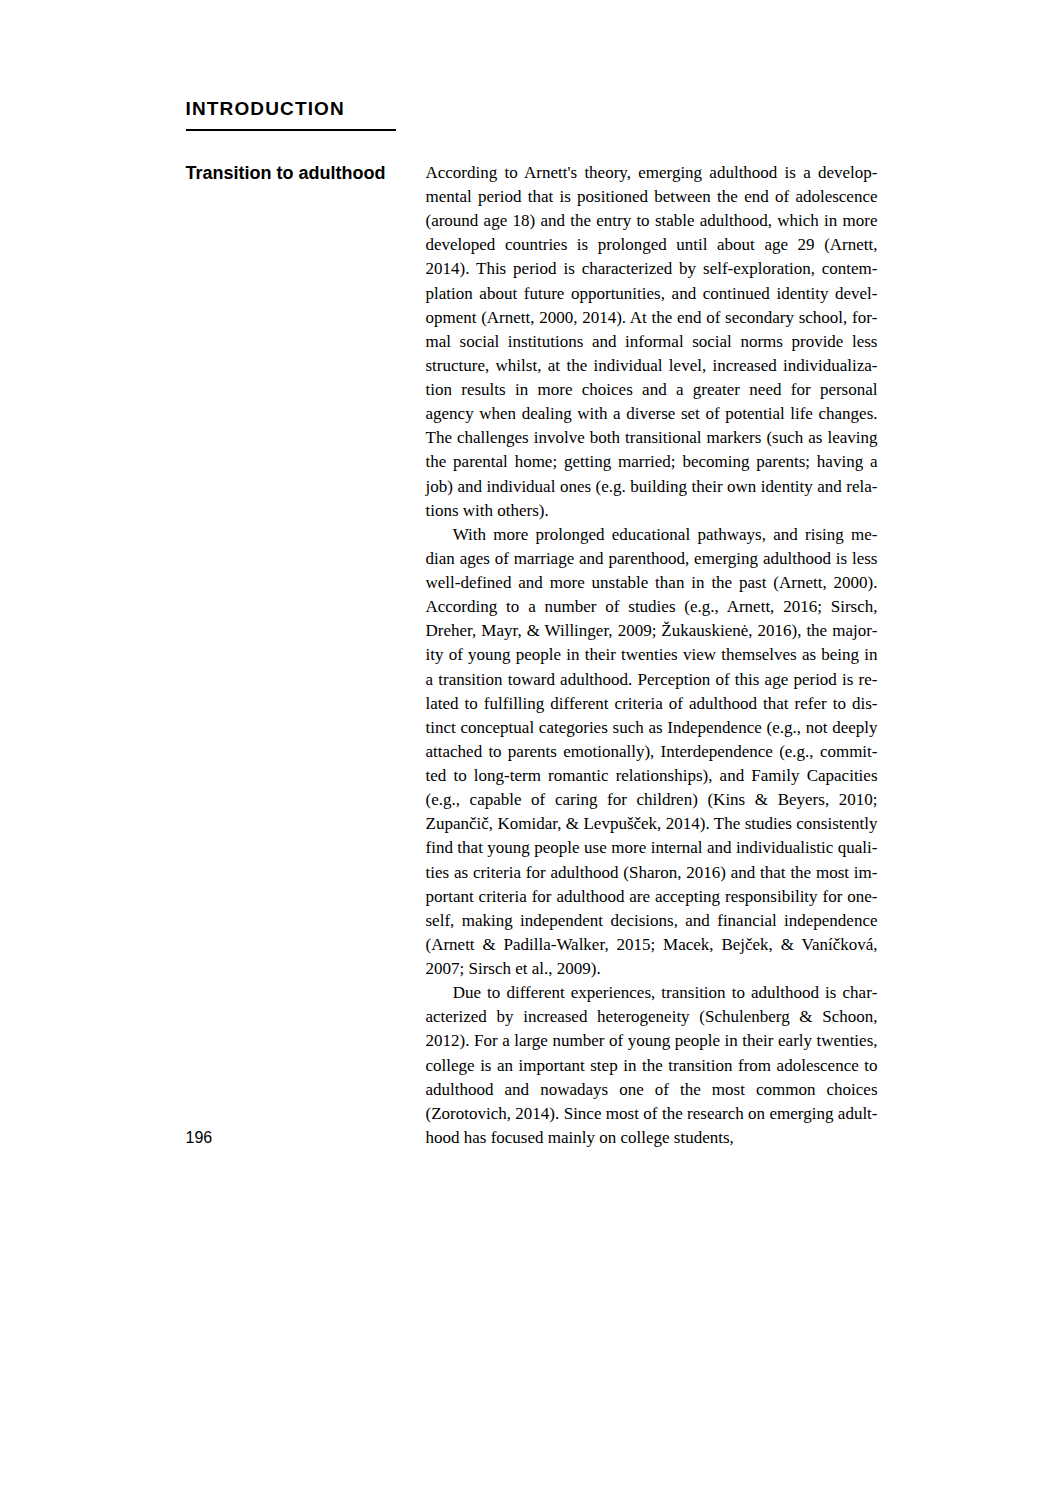INTRODUCTION
Transition to adulthood
According to Arnett's theory, emerging adulthood is a developmental period that is positioned between the end of adolescence (around age 18) and the entry to stable adulthood, which in more developed countries is prolonged until about age 29 (Arnett, 2014). This period is characterized by self-exploration, contemplation about future opportunities, and continued identity development (Arnett, 2000, 2014). At the end of secondary school, formal social institutions and informal social norms provide less structure, whilst, at the individual level, increased individualization results in more choices and a greater need for personal agency when dealing with a diverse set of potential life changes. The challenges involve both transitional markers (such as leaving the parental home; getting married; becoming parents; having a job) and individual ones (e.g. building their own identity and relations with others).
With more prolonged educational pathways, and rising median ages of marriage and parenthood, emerging adulthood is less well-defined and more unstable than in the past (Arnett, 2000). According to a number of studies (e.g., Arnett, 2016; Sirsch, Dreher, Mayr, & Willinger, 2009; Žukauskienė, 2016), the majority of young people in their twenties view themselves as being in a transition toward adulthood. Perception of this age period is related to fulfilling different criteria of adulthood that refer to distinct conceptual categories such as Independence (e.g., not deeply attached to parents emotionally), Interdependence (e.g., committed to long-term romantic relationships), and Family Capacities (e.g., capable of caring for children) (Kins & Beyers, 2010; Zupančič, Komidar, & Levpušček, 2014). The studies consistently find that young people use more internal and individualistic qualities as criteria for adulthood (Sharon, 2016) and that the most important criteria for adulthood are accepting responsibility for oneself, making independent decisions, and financial independence (Arnett & Padilla-Walker, 2015; Macek, Bejček, & Vaníčková, 2007; Sirsch et al., 2009).
Due to different experiences, transition to adulthood is characterized by increased heterogeneity (Schulenberg & Schoon, 2012). For a large number of young people in their early twenties, college is an important step in the transition from adolescence to adulthood and nowadays one of the most common choices (Zorotovich, 2014). Since most of the research on emerging adulthood has focused mainly on college students,
196